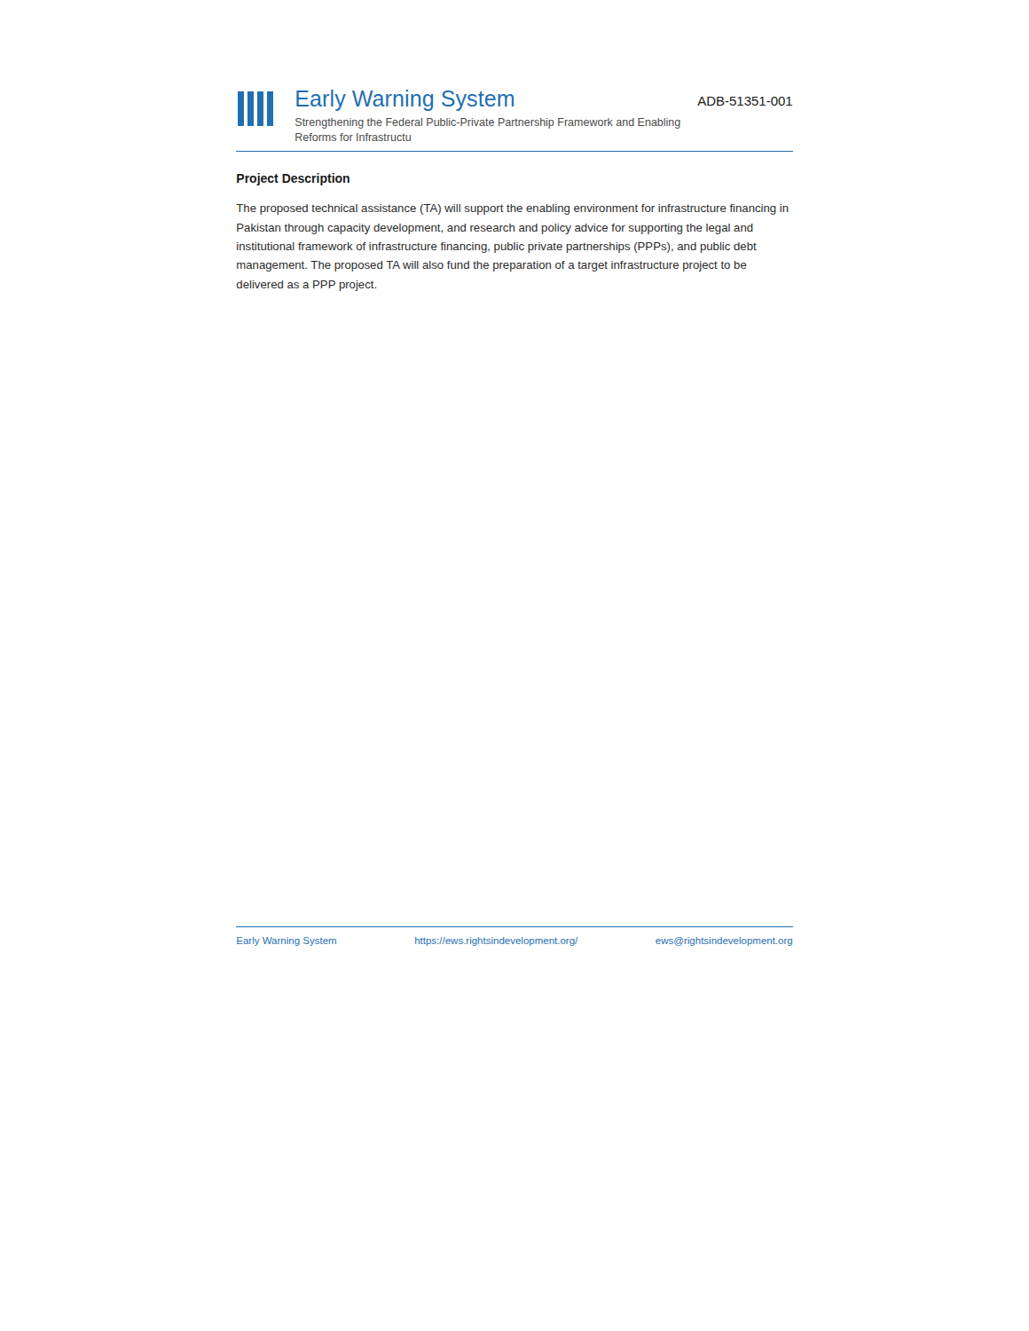Early Warning System
Strengthening the Federal Public-Private Partnership Framework and Enabling Reforms for Infrastructu
ADB-51351-001
Project Description
The proposed technical assistance (TA) will support the enabling environment for infrastructure financing in Pakistan through capacity development, and research and policy advice for supporting the legal and institutional framework of infrastructure financing, public private partnerships (PPPs), and public debt management. The proposed TA will also fund the preparation of a target infrastructure project to be delivered as a PPP project.
Early Warning System
https://ews.rightsindevelopment.org/
ews@rightsindevelopment.org